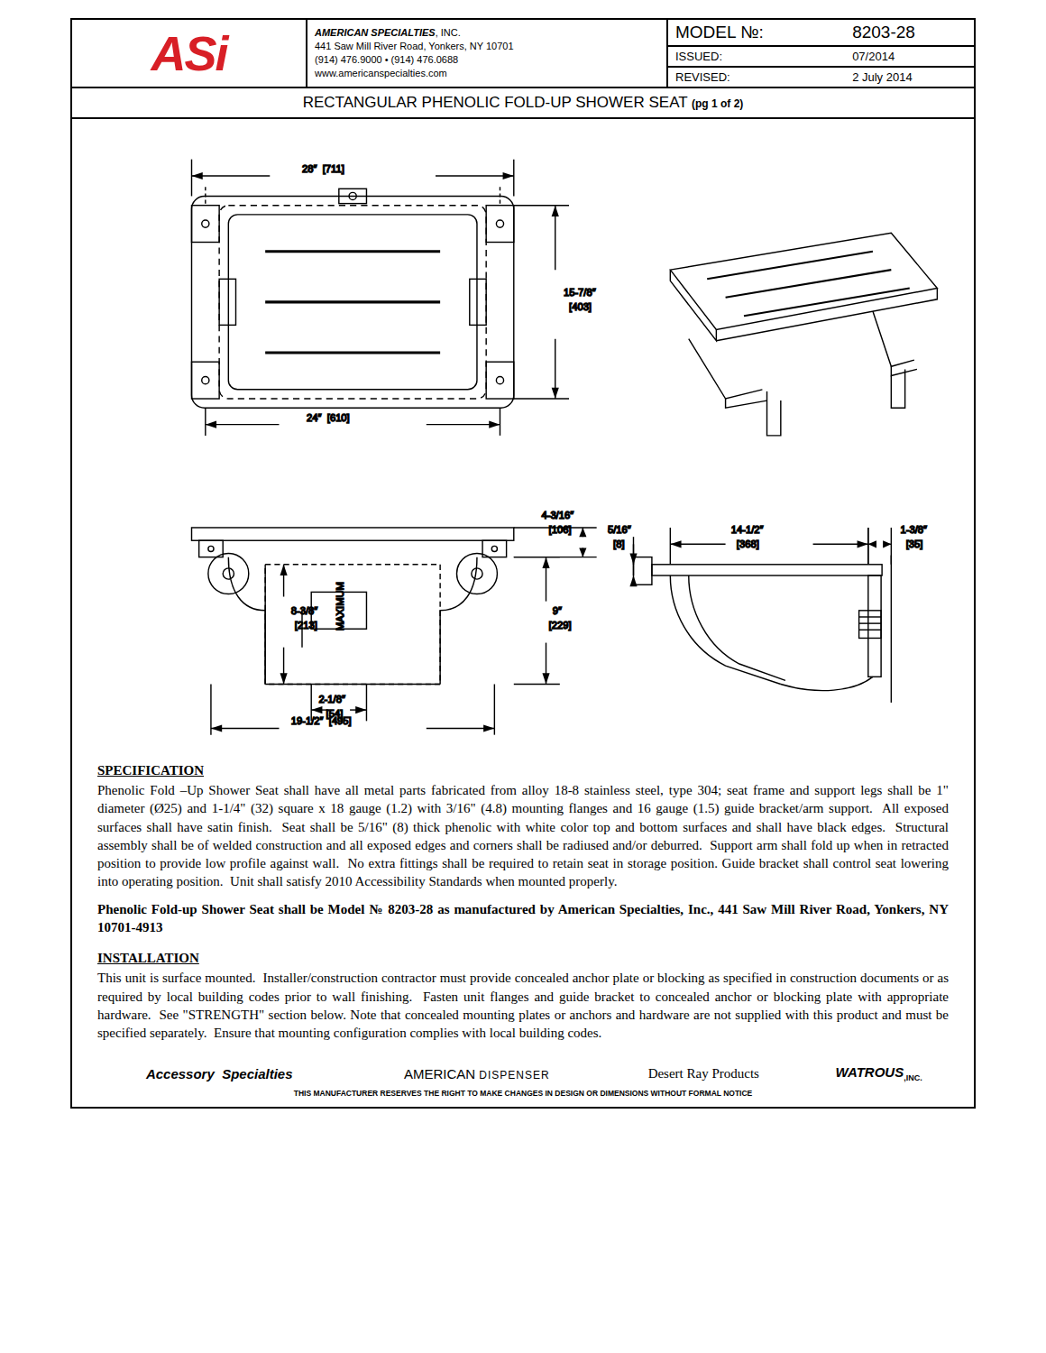| ASi | AMERICAN SPECIALTIES , INC. 441 Saw Mill River Road, Yonkers, NY 10701 (914) 476.9000 • (914) 476.0688 www.americanspecialties.com | / MODEL №: / 8203-28 / / ISSUED: / 07/2014 / / REVISED: / 2 July 2014 / |
RECTANGULAR PHENOLIC FOLD-UP SHOWER SEAT (pg 1 of 2)
28″ [711] 24″ [610] 15-7/8″ [403] MAXIMUM 4-3/16″ [106] 9″ [229] 8-3/8″ [213] 2-1/8″ [54] 19-1/2″ [495] 5/16″ [8] 14-1/2″ [368] 1-3/8″ [35]
SPECIFICATION
Phenolic Fold –Up Shower Seat shall have all metal parts fabricated from alloy 18-8 stainless steel, type 304; seat frame and support legs shall be 1" diameter (Ø25) and 1-1/4" (32) square x 18 gauge (1.2) with 3/16" (4.8) mounting flanges and 16 gauge (1.5) guide bracket/arm support. All exposed surfaces shall have satin finish. Seat shall be 5/16" (8) thick phenolic with white color top and bottom surfaces and shall have black edges. Structural assembly shall be of welded construction and all exposed edges and corners shall be radiused and/or deburred. Support arm shall fold up when in retracted position to provide low profile against wall. No extra fittings shall be required to retain seat in storage position. Guide bracket shall control seat lowering into operating position. Unit shall satisfy 2010 Accessibility Standards when mounted properly.
Phenolic Fold-up Shower Seat shall be Model № 8203-28 as manufactured by American Specialties, Inc., 441 Saw Mill River Road, Yonkers, NY 10701-4913
INSTALLATION
This unit is surface mounted. Installer/construction contractor must provide concealed anchor plate or blocking as specified in construction documents or as required by local building codes prior to wall finishing. Fasten unit flanges and guide bracket to concealed anchor or blocking plate with appropriate hardware. See "STRENGTH" section below. Note that concealed mounting plates or anchors and hardware are not supplied with this product and must be specified separately. Ensure that mounting configuration complies with local building codes.
| Accessory Specialties | AMERICAN DISPENSER | Desert Ray Products | WATROUS ,INC. |
THIS MANUFACTURER RESERVES THE RIGHT TO MAKE CHANGES IN DESIGN OR DIMENSIONS WITHOUT FORMAL NOTICE